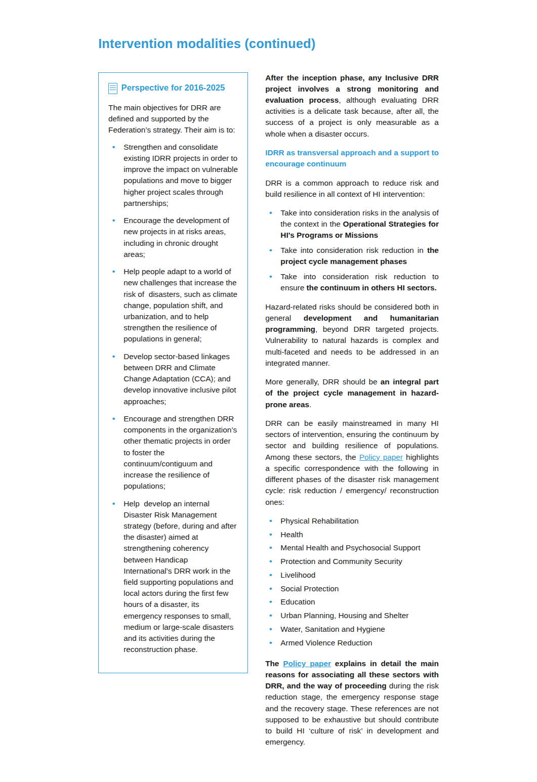Intervention modalities (continued)
Perspective for 2016-2025
The main objectives for DRR are defined and supported by the Federation’s strategy. Their aim is to:
Strengthen and consolidate existing IDRR projects in order to improve the impact on vulnerable populations and move to bigger higher project scales through partnerships;
Encourage the development of new projects in at risks areas, including in chronic drought areas;
Help people adapt to a world of new challenges that increase the risk of disasters, such as climate change, population shift, and urbanization, and to help strengthen the resilience of populations in general;
Develop sector-based linkages between DRR and Climate Change Adaptation (CCA); and develop innovative inclusive pilot approaches;
Encourage and strengthen DRR components in the organization’s other thematic projects in order to foster the continuum/contiguum and increase the resilience of populations;
Help develop an internal Disaster Risk Management strategy (before, during and after the disaster) aimed at strengthening coherency between Handicap International’s DRR work in the field supporting populations and local actors during the first few hours of a disaster, its emergency responses to small, medium or large-scale disasters and its activities during the reconstruction phase.
After the inception phase, any Inclusive DRR project involves a strong monitoring and evaluation process, although evaluating DRR activities is a delicate task because, after all, the success of a project is only measurable as a whole when a disaster occurs.
IDRR as transversal approach and a support to encourage continuum
DRR is a common approach to reduce risk and build resilience in all context of HI intervention:
Take into consideration risks in the analysis of the context in the Operational Strategies for HI's Programs or Missions
Take into consideration risk reduction in the project cycle management phases
Take into consideration risk reduction to ensure the continuum in others HI sectors.
Hazard-related risks should be considered both in general development and humanitarian programming, beyond DRR targeted projects. Vulnerability to natural hazards is complex and multi-faceted and needs to be addressed in an integrated manner.
More generally, DRR should be an integral part of the project cycle management in hazard-prone areas.
DRR can be easily mainstreamed in many HI sectors of intervention, ensuring the continuum by sector and building resilience of populations. Among these sectors, the Policy paper highlights a specific correspondence with the following in different phases of the disaster risk management cycle: risk reduction / emergency/ reconstruction ones:
Physical Rehabilitation
Health
Mental Health and Psychosocial Support
Protection and Community Security
Livelihood
Social Protection
Education
Urban Planning, Housing and Shelter
Water, Sanitation and Hygiene
Armed Violence Reduction
The Policy paper explains in detail the main reasons for associating all these sectors with DRR, and the way of proceeding during the risk reduction stage, the emergency response stage and the recovery stage. These references are not supposed to be exhaustive but should contribute to build HI ‘culture of risk’ in development and emergency.